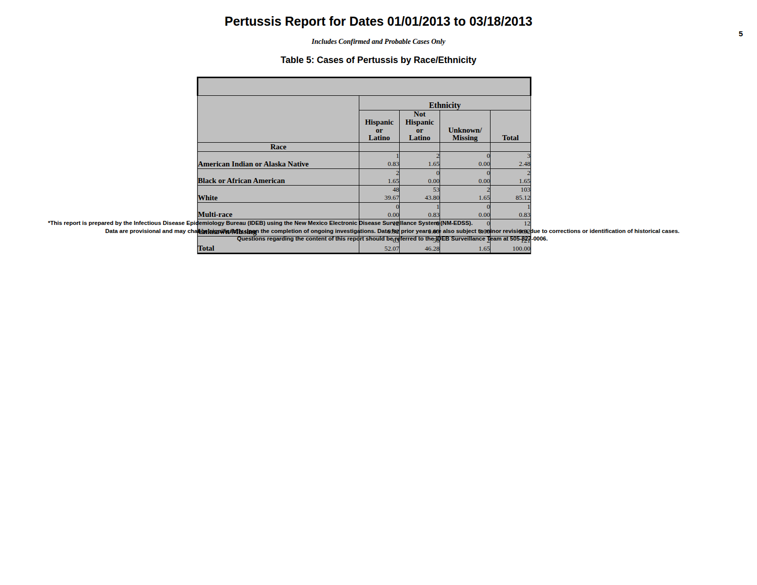5
Pertussis Report for Dates 01/01/2013 to 03/18/2013
Includes Confirmed and Probable Cases Only
Table 5: Cases of Pertussis by Race/Ethnicity
| | Ethnicity |
| --- | --- |
| Hispanic or Latino | Not Hispanic or Latino | Unknown/ Missing | Total |
| Race | | | | |
| American Indian or Alaska Native | 1 0.83 | 2 1.65 | 0 0.00 | 3 2.48 |
| Black or African American | 2 1.65 | 0 0.00 | 0 0.00 | 2 1.65 |
| White | 48 39.67 | 53 43.80 | 2 1.65 | 103 85.12 |
| Multi-race | 0 0.00 | 1 0.83 | 0 0.00 | 1 0.83 |
| Unknown/Missing | 12 9.92 | 0 0.00 | 0 0.00 | 12 9.92 |
| Total | 63 52.07 | 56 46.28 | 2 1.65 | 121 100.00 |
*This report is prepared by the Infectious Disease Epidemiology Bureau (IDEB) using the New Mexico Electronic Disease Surveillance System (NM-EDSS).
Data are provisional and may change significantly upon the completion of ongoing investigations. Data for prior years are also subject to minor revisions due to corrections or identification of historical cases.
Questions regarding the content of this report should be referred to the IDEB Surveillance Team at 505-827-0006.